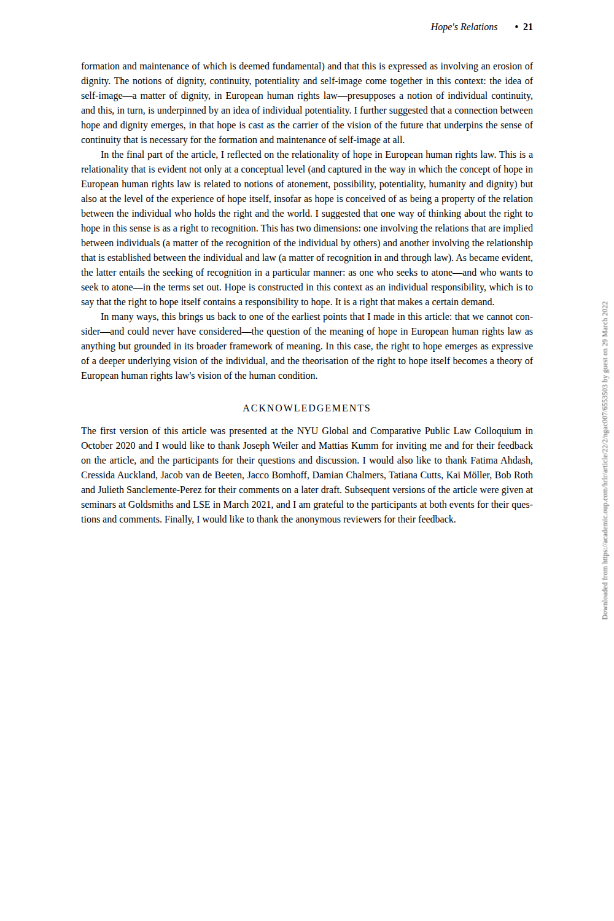Hope's Relations • 21
formation and maintenance of which is deemed fundamental) and that this is expressed as involving an erosion of dignity. The notions of dignity, continuity, potentiality and self-image come together in this context: the idea of self-image—a matter of dignity, in European human rights law—presupposes a notion of individual continuity, and this, in turn, is underpinned by an idea of individual potentiality. I further suggested that a connection between hope and dignity emerges, in that hope is cast as the carrier of the vision of the future that underpins the sense of continuity that is necessary for the formation and maintenance of self-image at all.
In the final part of the article, I reflected on the relationality of hope in European human rights law. This is a relationality that is evident not only at a conceptual level (and captured in the way in which the concept of hope in European human rights law is related to notions of atonement, possibility, potentiality, humanity and dignity) but also at the level of the experience of hope itself, insofar as hope is conceived of as being a property of the relation between the individual who holds the right and the world. I suggested that one way of thinking about the right to hope in this sense is as a right to recognition. This has two dimensions: one involving the relations that are implied between individuals (a matter of the recognition of the individual by others) and another involving the relationship that is established between the individual and law (a matter of recognition in and through law). As became evident, the latter entails the seeking of recognition in a particular manner: as one who seeks to atone—and who wants to seek to atone—in the terms set out. Hope is constructed in this context as an individual responsibility, which is to say that the right to hope itself contains a responsibility to hope. It is a right that makes a certain demand.
In many ways, this brings us back to one of the earliest points that I made in this article: that we cannot consider—and could never have considered—the question of the meaning of hope in European human rights law as anything but grounded in its broader framework of meaning. In this case, the right to hope emerges as expressive of a deeper underlying vision of the individual, and the theorisation of the right to hope itself becomes a theory of European human rights law's vision of the human condition.
Acknowledgements
The first version of this article was presented at the NYU Global and Comparative Public Law Colloquium in October 2020 and I would like to thank Joseph Weiler and Mattias Kumm for inviting me and for their feedback on the article, and the participants for their questions and discussion. I would also like to thank Fatima Ahdash, Cressida Auckland, Jacob van de Beeten, Jacco Bomhoff, Damian Chalmers, Tatiana Cutts, Kai Möller, Bob Roth and Julieth Sanclemente-Perez for their comments on a later draft. Subsequent versions of the article were given at seminars at Goldsmiths and LSE in March 2021, and I am grateful to the participants at both events for their questions and comments. Finally, I would like to thank the anonymous reviewers for their feedback.
Downloaded from https://academic.oup.com/hrlr/article/22/2/ngac007/6553503 by guest on 29 March 2022